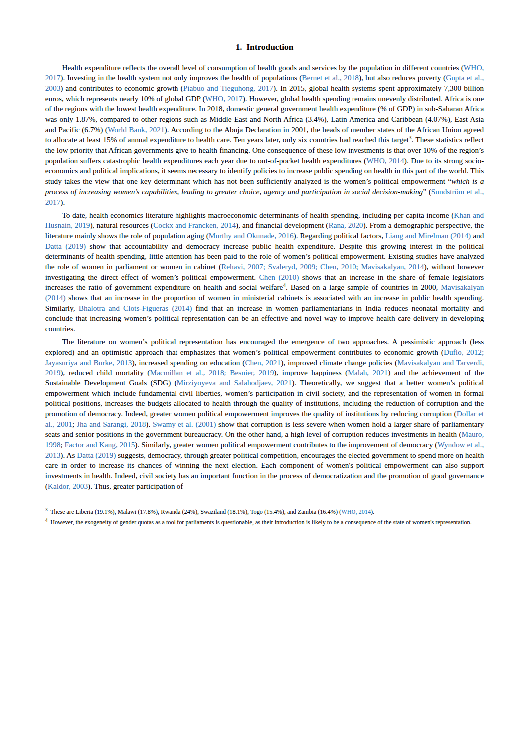1. Introduction
Health expenditure reflects the overall level of consumption of health goods and services by the population in different countries (WHO, 2017). Investing in the health system not only improves the health of populations (Bernet et al., 2018), but also reduces poverty (Gupta et al., 2003) and contributes to economic growth (Piabuo and Tieguhong, 2017). In 2015, global health systems spent approximately 7,300 billion euros, which represents nearly 10% of global GDP (WHO, 2017). However, global health spending remains unevenly distributed. Africa is one of the regions with the lowest health expenditure. In 2018, domestic general government health expenditure (% of GDP) in sub-Saharan Africa was only 1.87%, compared to other regions such as Middle East and North Africa (3.4%), Latin America and Caribbean (4.07%), East Asia and Pacific (6.7%) (World Bank, 2021). According to the Abuja Declaration in 2001, the heads of member states of the African Union agreed to allocate at least 15% of annual expenditure to health care. Ten years later, only six countries had reached this target3. These statistics reflect the low priority that African governments give to health financing. One consequence of these low investments is that over 10% of the region’s population suffers catastrophic health expenditures each year due to out-of-pocket health expenditures (WHO, 2014). Due to its strong socio-economics and political implications, it seems necessary to identify policies to increase public spending on health in this part of the world. This study takes the view that one key determinant which has not been sufficiently analyzed is the women’s political empowerment “which is a process of increasing women’s capabilities, leading to greater choice, agency and participation in social decision-making” (Sundström et al., 2017).
To date, health economics literature highlights macroeconomic determinants of health spending, including per capita income (Khan and Husnain, 2019), natural resources (Cockx and Francken, 2014), and financial development (Rana, 2020). From a demographic perspective, the literature mainly shows the role of population aging (Murthy and Okunade, 2016). Regarding political factors, Liang and Mirelman (2014) and Datta (2019) show that accountability and democracy increase public health expenditure. Despite this growing interest in the political determinants of health spending, little attention has been paid to the role of women’s political empowerment. Existing studies have analyzed the role of women in parliament or women in cabinet (Rehavi, 2007; Svaleryd, 2009; Chen, 2010; Mavisakalyan, 2014), without however investigating the direct effect of women’s political empowerment. Chen (2010) shows that an increase in the share of female legislators increases the ratio of government expenditure on health and social welfare4. Based on a large sample of countries in 2000, Mavisakalyan (2014) shows that an increase in the proportion of women in ministerial cabinets is associated with an increase in public health spending. Similarly, Bhalotra and Clots-Figueras (2014) find that an increase in women parliamentarians in India reduces neonatal mortality and conclude that increasing women’s political representation can be an effective and novel way to improve health care delivery in developing countries.
The literature on women’s political representation has encouraged the emergence of two approaches. A pessimistic approach (less explored) and an optimistic approach that emphasizes that women’s political empowerment contributes to economic growth (Duflo, 2012; Jayasuriya and Burke, 2013), increased spending on education (Chen, 2021), improved climate change policies (Mavisakalyan and Tarverdi, 2019), reduced child mortality (Macmillan et al., 2018; Besnier, 2019), improve happiness (Malah, 2021) and the achievement of the Sustainable Development Goals (SDG) (Mirziyoyeva and Salahodjaev, 2021). Theoretically, we suggest that a better women’s political empowerment which include fundamental civil liberties, women’s participation in civil society, and the representation of women in formal political positions, increases the budgets allocated to health through the quality of institutions, including the reduction of corruption and the promotion of democracy. Indeed, greater women political empowerment improves the quality of institutions by reducing corruption (Dollar et al., 2001; Jha and Sarangi, 2018). Swamy et al. (2001) show that corruption is less severe when women hold a larger share of parliamentary seats and senior positions in the government bureaucracy. On the other hand, a high level of corruption reduces investments in health (Mauro, 1998; Factor and Kang, 2015). Similarly, greater women political empowerment contributes to the improvement of democracy (Wyndow et al., 2013). As Datta (2019) suggests, democracy, through greater political competition, encourages the elected government to spend more on health care in order to increase its chances of winning the next election. Each component of women's political empowerment can also support investments in health. Indeed, civil society has an important function in the process of democratization and the promotion of good governance (Kaldor, 2003). Thus, greater participation of
3 These are Liberia (19.1%), Malawi (17.8%), Rwanda (24%), Swaziland (18.1%), Togo (15.4%), and Zambia (16.4%) (WHO, 2014).
4 However, the exogeneity of gender quotas as a tool for parliaments is questionable, as their introduction is likely to be a consequence of the state of women's representation.